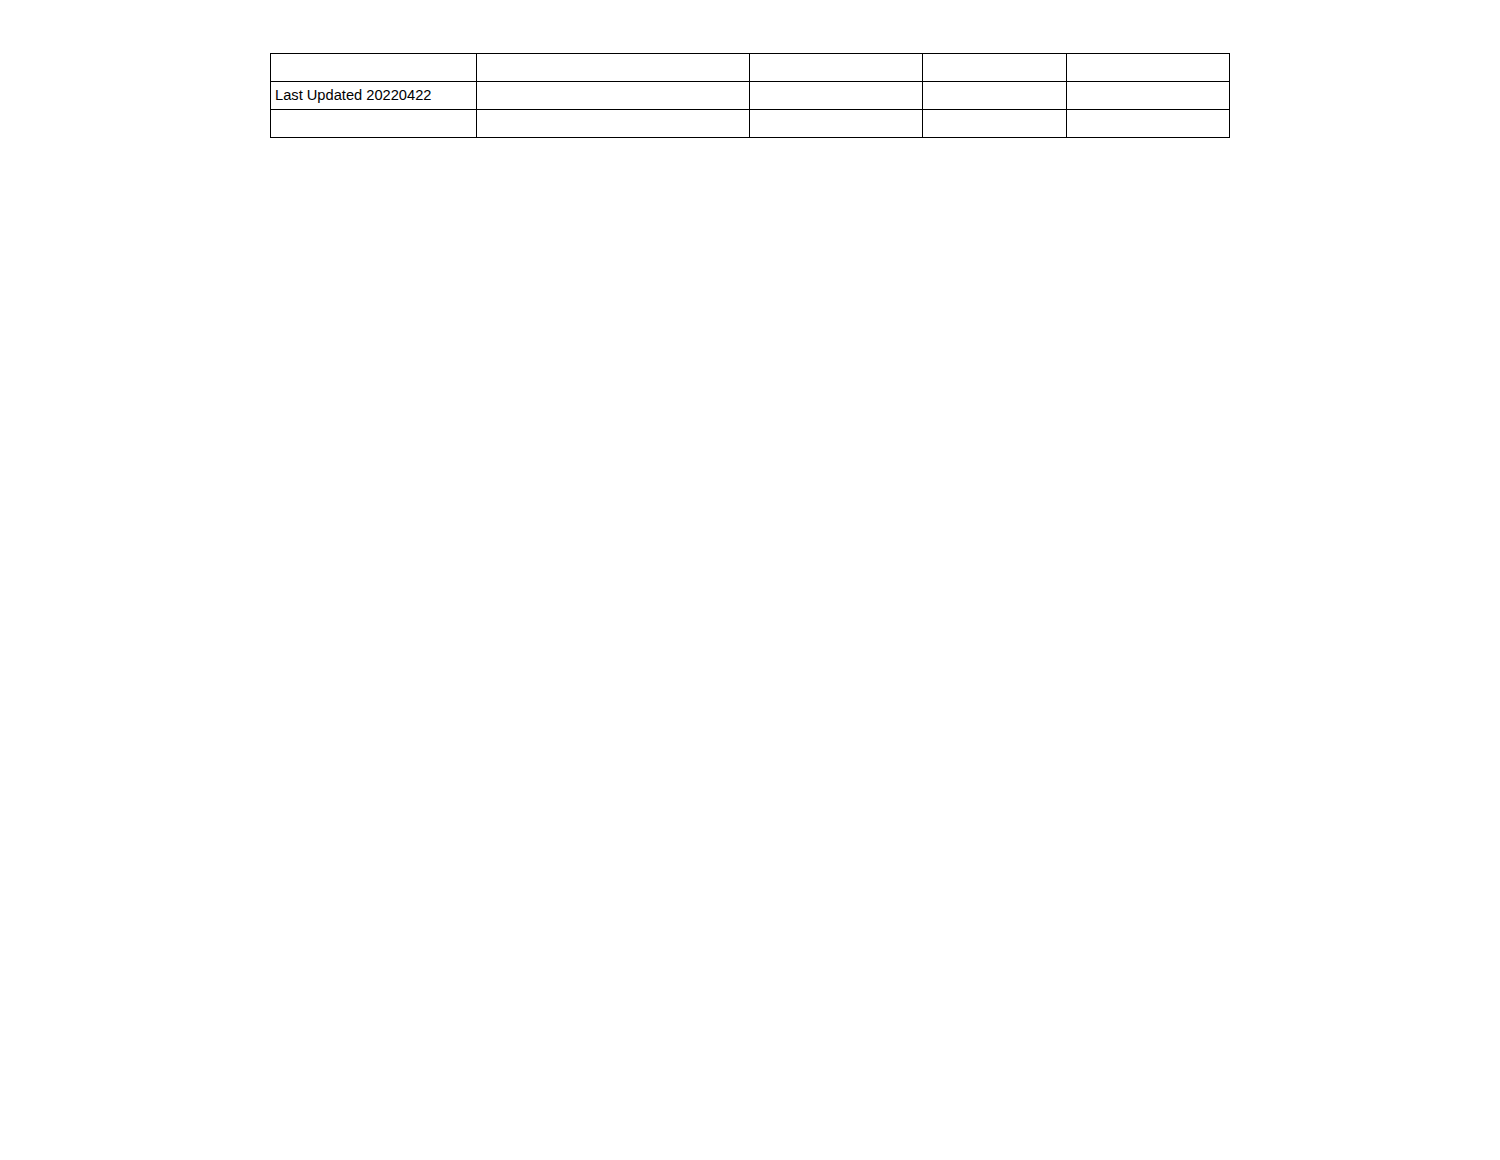| Last Updated 20220422 | | | | |